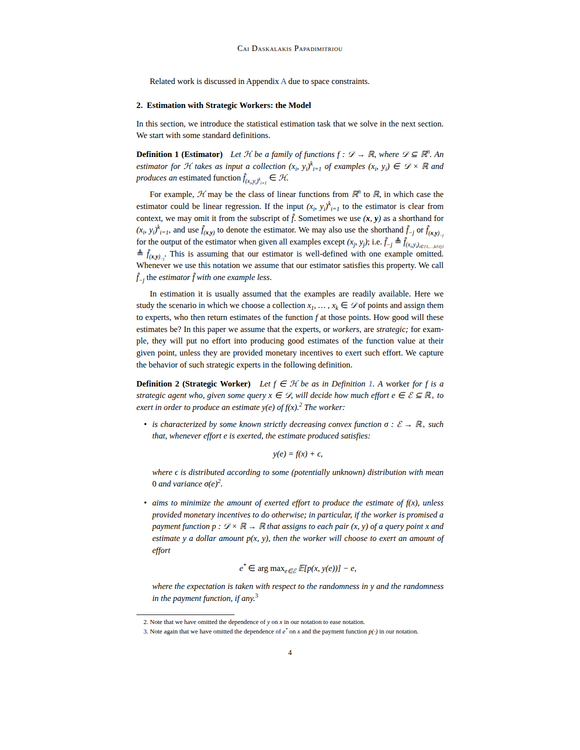Cai Daskalakis Papadimitriou
Related work is discussed in Appendix A due to space constraints.
2. Estimation with Strategic Workers: the Model
In this section, we introduce the statistical estimation task that we solve in the next section. We start with some standard definitions.
Definition 1 (Estimator) Let ℋ be a family of functions f : 𝒟 → ℝ, where 𝒟 ⊆ ℝn. An estimator for ℋ takes as input a collection (xi, yi)ki=1 of examples (xi, yi) ∈ 𝒟 × ℝ and produces an estimated function f̂(xi,yi)ki=1 ∈ ℋ.
For example, ℋ may be the class of linear functions from ℝn to ℝ, in which case the estimator could be linear regression. If the input (xi, yi)ki=1 to the estimator is clear from context, we may omit it from the subscript of f̂. Sometimes we use (x, y) as a shorthand for (xi, yi)ki=1, and use f̂(x,y) to denote the estimator. We may also use the shorthand f̂−j or f̂(x,y)−j for the output of the estimator when given all examples except (xj, yj); i.e. f̂−j f̂(xi,yi)i∈{1,…,k}\{j} f̂(x,y)−j. This is assuming that our estimator is well-defined with one example omitted. Whenever we use this notation we assume that our estimator satisfies this property. We call f̂−j the estimator f̂ with one example less.
In estimation it is usually assumed that the examples are readily available. Here we study the scenario in which we choose a collection x1, … , xk ∈ 𝒟 of points and assign them to experts, who then return estimates of the function f at those points. How good will these estimates be? In this paper we assume that the experts, or workers, are strategic; for example, they will put no effort into producing good estimates of the function value at their given point, unless they are provided monetary incentives to exert such effort. We capture the behavior of such strategic experts in the following definition.
Definition 2 (Strategic Worker) Let f ∈ ℋ be as in Definition 1. A worker for f is a strategic agent who, given some query x ∈ 𝒟, will decide how much effort e ∈ ℰ ⊆ ℝ+ to exert in order to produce an estimate y(e) of f(x).2 The worker:
is characterized by some known strictly decreasing convex function σ : ℰ → ℝ+ such that, whenever effort e is exerted, the estimate produced satisfies:
y(e) = f(x) + ϵ,
where ϵ is distributed according to some (potentially unknown) distribution with mean 0 and variance σ(e)2.
aims to minimize the amount of exerted effort to produce the estimate of f(x), unless provided monetary incentives to do otherwise; in particular, if the worker is promised a payment function p : 𝒟 × ℝ → ℝ that assigns to each pair (x, y) of a query point x and estimate y a dollar amount p(x, y), then the worker will choose to exert an amount of effort
e* ∈ arg maxe∈ℰ 𝔼[p(x, y(e))] − e,
where the expectation is taken with respect to the randomness in y and the randomness in the payment function, if any.3
2. Note that we have omitted the dependence of y on x in our notation to ease notation.
3. Note again that we have omitted the dependence of e* on x and the payment function p(·) in our notation.
4